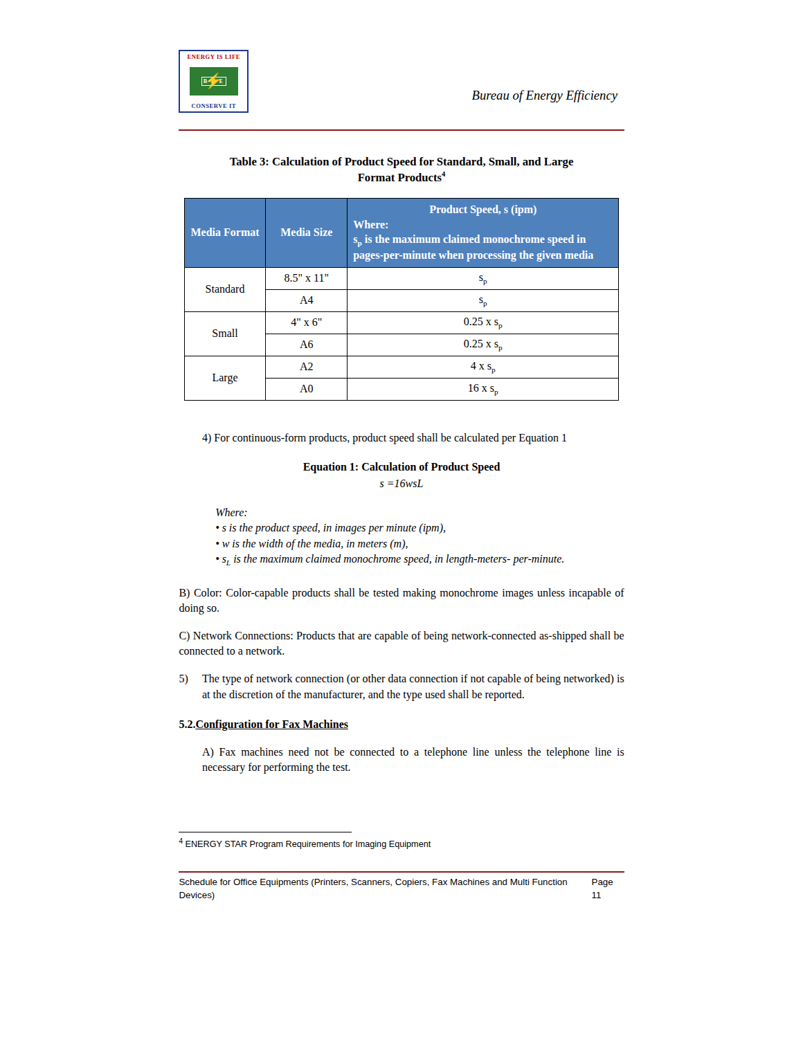ENERGY IS LIFE
⚡ B E E
CONSERVE IT
Bureau of Energy Efficiency
Table 3: Calculation of Product Speed for Standard, Small, and Large Format Products4
| Media Format | Media Size | Product Speed, s (ipm) Where: s p is the maximum claimed monochrome speed in pages-per-minute when processing the given media |
| --- | --- | --- |
| Standard | 8.5" x 11" | s p |
| A4 | s p |
| Small | 4" x 6" | 0.25 x s p |
| A6 | 0.25 x s p |
| Large | A2 | 4 x s p |
| A0 | 16 x s p |
4) For continuous-form products, product speed shall be calculated per Equation 1
Equation 1: Calculation of Product Speed
s =16wsL
Where:
s is the product speed, in images per minute (ipm),
w is the width of the media, in meters (m),
sL is the maximum claimed monochrome speed, in length-meters- per-minute.
B) Color: Color-capable products shall be tested making monochrome images unless incapable of doing so.
C) Network Connections: Products that are capable of being network-connected as-shipped shall be connected to a network.
5)
The type of network connection (or other data connection if not capable of being networked) is at the discretion of the manufacturer, and the type used shall be reported.
5.2. Configuration for Fax Machines
A) Fax machines need not be connected to a telephone line unless the telephone line is necessary for performing the test.
4 ENERGY STAR Program Requirements for Imaging Equipment
Schedule for Office Equipments (Printers, Scanners, Copiers, Fax Machines and Multi Function Devices) Page 11